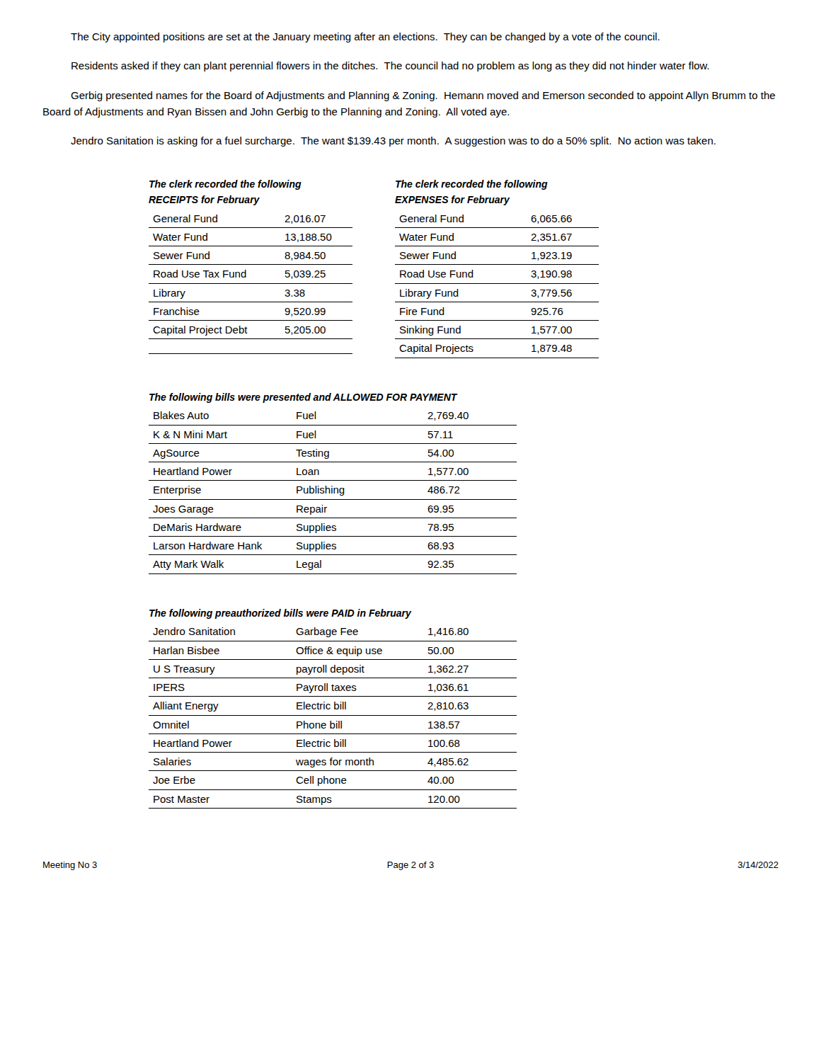The City appointed positions are set at the January meeting after an elections. They can be changed by a vote of the council.
Residents asked if they can plant perennial flowers in the ditches. The council had no problem as long as they did not hinder water flow.
Gerbig presented names for the Board of Adjustments and Planning & Zoning. Hemann moved and Emerson seconded to appoint Allyn Brumm to the Board of Adjustments and Ryan Bissen and John Gerbig to the Planning and Zoning. All voted aye.
Jendro Sanitation is asking for a fuel surcharge. The want $139.43 per month. A suggestion was to do a 50% split. No action was taken.
The clerk recorded the following
RECEIPTS for February
| General Fund | 2,016.07 |
| Water Fund | 13,188.50 |
| Sewer Fund | 8,984.50 |
| Road Use Tax Fund | 5,039.25 |
| Library | 3.38 |
| Franchise | 9,520.99 |
| Capital Project Debt | 5,205.00 |
The clerk recorded the following
EXPENSES for February
| General Fund | 6,065.66 |
| Water Fund | 2,351.67 |
| Sewer Fund | 1,923.19 |
| Road Use Fund | 3,190.98 |
| Library Fund | 3,779.56 |
| Fire Fund | 925.76 |
| Sinking Fund | 1,577.00 |
| Capital Projects | 1,879.48 |
The following bills were presented and ALLOWED FOR PAYMENT
| Blakes Auto | Fuel | 2,769.40 |
| K & N Mini Mart | Fuel | 57.11 |
| AgSource | Testing | 54.00 |
| Heartland Power | Loan | 1,577.00 |
| Enterprise | Publishing | 486.72 |
| Joes Garage | Repair | 69.95 |
| DeMaris Hardware | Supplies | 78.95 |
| Larson Hardware Hank | Supplies | 68.93 |
| Atty Mark Walk | Legal | 92.35 |
The following preauthorized bills were PAID in February
| Jendro Sanitation | Garbage Fee | 1,416.80 |
| Harlan Bisbee | Office & equip use | 50.00 |
| U S Treasury | payroll deposit | 1,362.27 |
| IPERS | Payroll taxes | 1,036.61 |
| Alliant Energy | Electric bill | 2,810.63 |
| Omnitel | Phone bill | 138.57 |
| Heartland Power | Electric bill | 100.68 |
| Salaries | wages for month | 4,485.62 |
| Joe Erbe | Cell phone | 40.00 |
| Post Master | Stamps | 120.00 |
Meeting No 3 Page 2 of 3 3/14/2022